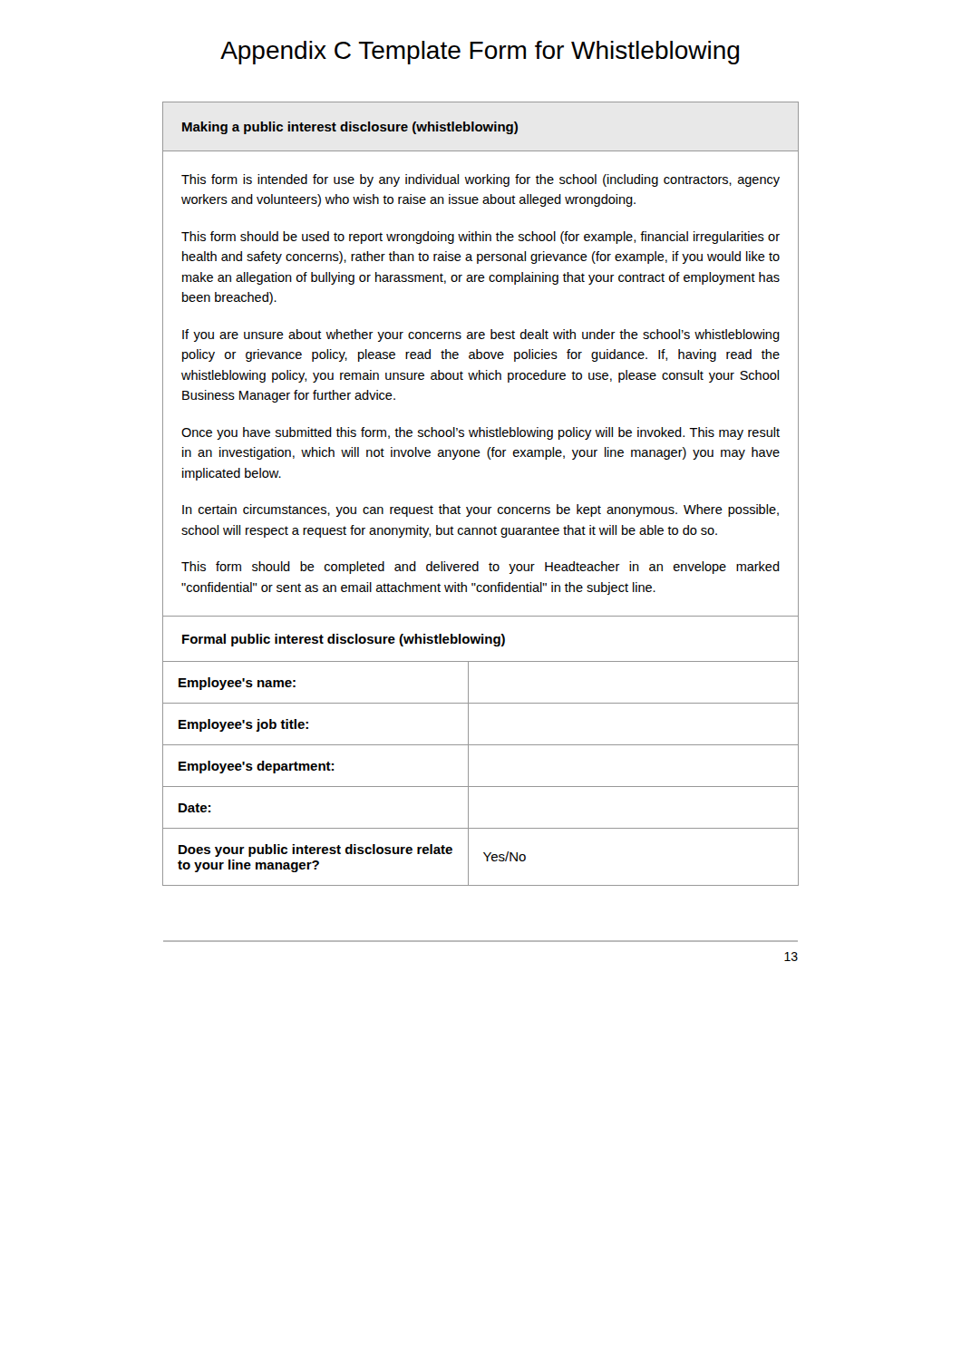Appendix C Template Form for Whistleblowing
Making a public interest disclosure (whistleblowing)
This form is intended for use by any individual working for the school (including contractors, agency workers and volunteers) who wish to raise an issue about alleged wrongdoing.
This form should be used to report wrongdoing within the school (for example, financial irregularities or health and safety concerns), rather than to raise a personal grievance (for example, if you would like to make an allegation of bullying or harassment, or are complaining that your contract of employment has been breached).
If you are unsure about whether your concerns are best dealt with under the school’s whistleblowing policy or grievance policy, please read the above policies for guidance. If, having read the whistleblowing policy, you remain unsure about which procedure to use, please consult your School Business Manager for further advice.
Once you have submitted this form, the school’s whistleblowing policy will be invoked. This may result in an investigation, which will not involve anyone (for example, your line manager) you may have implicated below.
In certain circumstances, you can request that your concerns be kept anonymous. Where possible, school will respect a request for anonymity, but cannot guarantee that it will be able to do so.
This form should be completed and delivered to your Headteacher in an envelope marked "confidential" or sent as an email attachment with "confidential" in the subject line.
Formal public interest disclosure (whistleblowing)
| Employee's name: | |
| Employee's job title: | |
| Employee's department: | |
| Date: | |
| Does your public interest disclosure relate to your line manager? | Yes/No |
13